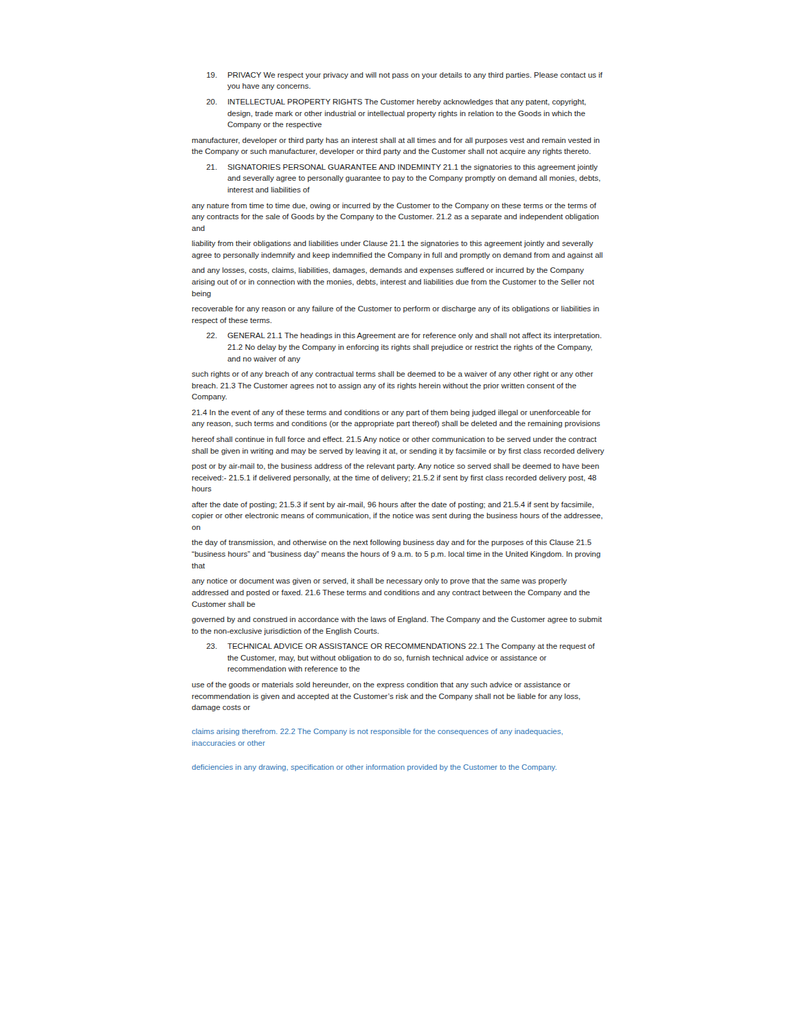PRIVACY We respect your privacy and will not pass on your details to any third parties. Please contact us if you have any concerns.
INTELLECTUAL PROPERTY RIGHTS The Customer hereby acknowledges that any patent, copyright, design, trade mark or other industrial or intellectual property rights in relation to the Goods in which the Company or the respective
manufacturer, developer or third party has an interest shall at all times and for all purposes vest and remain vested in the Company or such manufacturer, developer or third party and the Customer shall not acquire any rights thereto.
SIGNATORIES PERSONAL GUARANTEE AND INDEMINTY 21.1 the signatories to this agreement jointly and severally agree to personally guarantee to pay to the Company promptly on demand all monies, debts, interest and liabilities of
any nature from time to time due, owing or incurred by the Customer to the Company on these terms or the terms of any contracts for the sale of Goods by the Company to the Customer. 21.2 as a separate and independent obligation and
liability from their obligations and liabilities under Clause 21.1 the signatories to this agreement jointly and severally agree to personally indemnify and keep indemnified the Company in full and promptly on demand from and against all
and any losses, costs, claims, liabilities, damages, demands and expenses suffered or incurred by the Company arising out of or in connection with the monies, debts, interest and liabilities due from the Customer to the Seller not being
recoverable for any reason or any failure of the Customer to perform or discharge any of its obligations or liabilities in respect of these terms.
GENERAL 21.1 The headings in this Agreement are for reference only and shall not affect its interpretation. 21.2 No delay by the Company in enforcing its rights shall prejudice or restrict the rights of the Company, and no waiver of any
such rights or of any breach of any contractual terms shall be deemed to be a waiver of any other right or any other breach. 21.3 The Customer agrees not to assign any of its rights herein without the prior written consent of the Company.
21.4 In the event of any of these terms and conditions or any part of them being judged illegal or unenforceable for any reason, such terms and conditions (or the appropriate part thereof) shall be deleted and the remaining provisions
hereof shall continue in full force and effect. 21.5 Any notice or other communication to be served under the contract shall be given in writing and may be served by leaving it at, or sending it by facsimile or by first class recorded delivery
post or by air-mail to, the business address of the relevant party. Any notice so served shall be deemed to have been received:- 21.5.1 if delivered personally, at the time of delivery; 21.5.2 if sent by first class recorded delivery post, 48 hours
after the date of posting; 21.5.3 if sent by air-mail, 96 hours after the date of posting; and 21.5.4 if sent by facsimile, copier or other electronic means of communication, if the notice was sent during the business hours of the addressee, on
the day of transmission, and otherwise on the next following business day and for the purposes of this Clause 21.5 “business hours” and “business day” means the hours of 9 a.m. to 5 p.m. local time in the United Kingdom. In proving that
any notice or document was given or served, it shall be necessary only to prove that the same was properly addressed and posted or faxed. 21.6 These terms and conditions and any contract between the Company and the Customer shall be
governed by and construed in accordance with the laws of England. The Company and the Customer agree to submit to the non-exclusive jurisdiction of the English Courts.
TECHNICAL ADVICE OR ASSISTANCE OR RECOMMENDATIONS 22.1 The Company at the request of the Customer, may, but without obligation to do so, furnish technical advice or assistance or recommendation with reference to the
use of the goods or materials sold hereunder, on the express condition that any such advice or assistance or recommendation is given and accepted at the Customer’s risk and the Company shall not be liable for any loss, damage costs or
claims arising therefrom. 22.2 The Company is not responsible for the consequences of any inadequacies, inaccuracies or other
deficiencies in any drawing, specification or other information provided by the Customer to the Company.